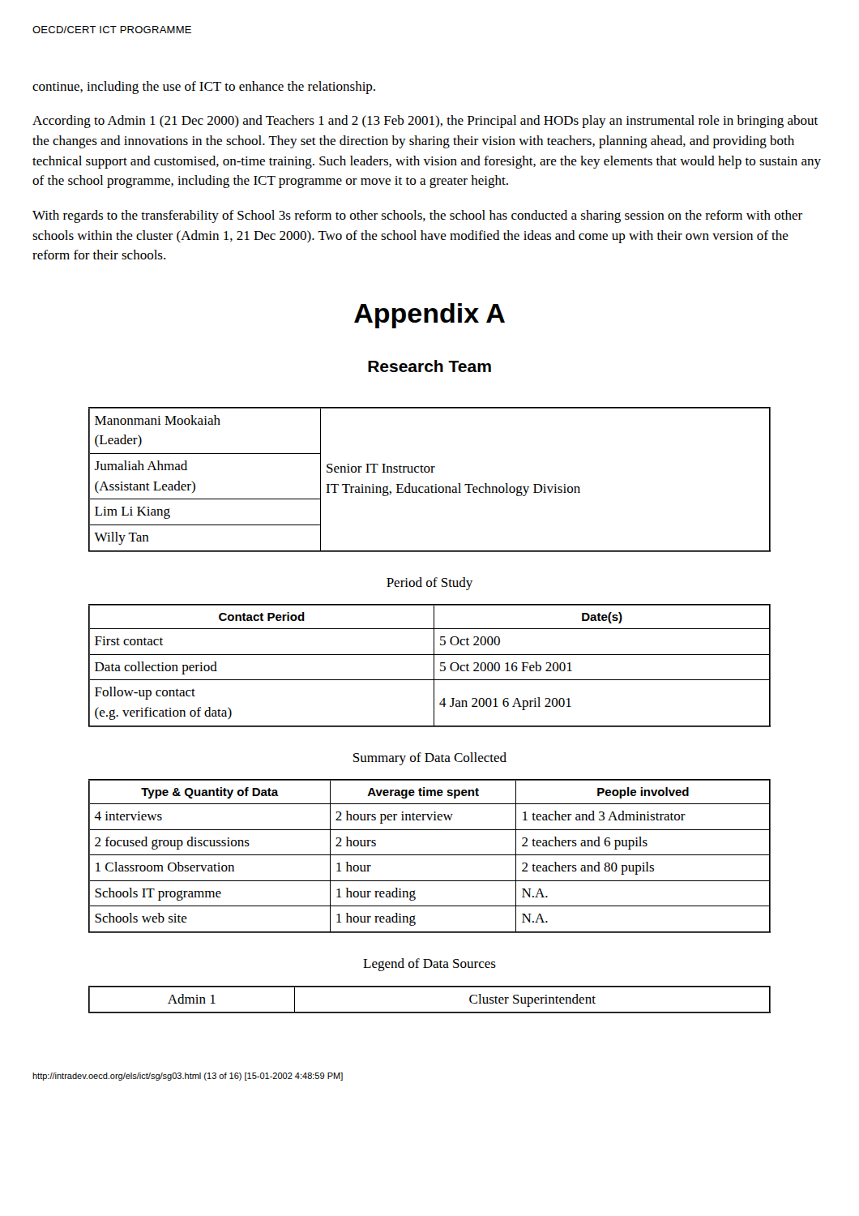OECD/CERT ICT PROGRAMME
continue, including the use of ICT to enhance the relationship.
According to Admin 1 (21 Dec 2000) and Teachers 1 and 2 (13 Feb 2001), the Principal and HODs play an instrumental role in bringing about the changes and innovations in the school. They set the direction by sharing their vision with teachers, planning ahead, and providing both technical support and customised, on-time training. Such leaders, with vision and foresight, are the key elements that would help to sustain any of the school programme, including the ICT programme or move it to a greater height.
With regards to the transferability of School 3s reform to other schools, the school has conducted a sharing session on the reform with other schools within the cluster (Admin 1, 21 Dec 2000). Two of the school have modified the ideas and come up with their own version of the reform for their schools.
Appendix A
Research Team
| Manonmani Mookaiah (Leader) | Senior IT Instructor IT Training, Educational Technology Division |
| Jumaliah Ahmad (Assistant Leader) |
| Lim Li Kiang |
| Willy Tan |
Period of Study
| Contact Period | Date(s) |
| --- | --- |
| First contact | 5 Oct 2000 |
| Data collection period | 5 Oct 2000 16 Feb 2001 |
| Follow-up contact (e.g. verification of data) | 4 Jan 2001 6 April 2001 |
Summary of Data Collected
| Type & Quantity of Data | Average time spent | People involved |
| --- | --- | --- |
| 4 interviews | 2 hours per interview | 1 teacher and 3 Administrator |
| 2 focused group discussions | 2 hours | 2 teachers and 6 pupils |
| 1 Classroom Observation | 1 hour | 2 teachers and 80 pupils |
| Schools IT programme | 1 hour reading | N.A. |
| Schools web site | 1 hour reading | N.A. |
Legend of Data Sources
| Admin 1 | Cluster Superintendent |
http://intradev.oecd.org/els/ict/sg/sg03.html (13 of 16) [15-01-2002 4:48:59 PM]